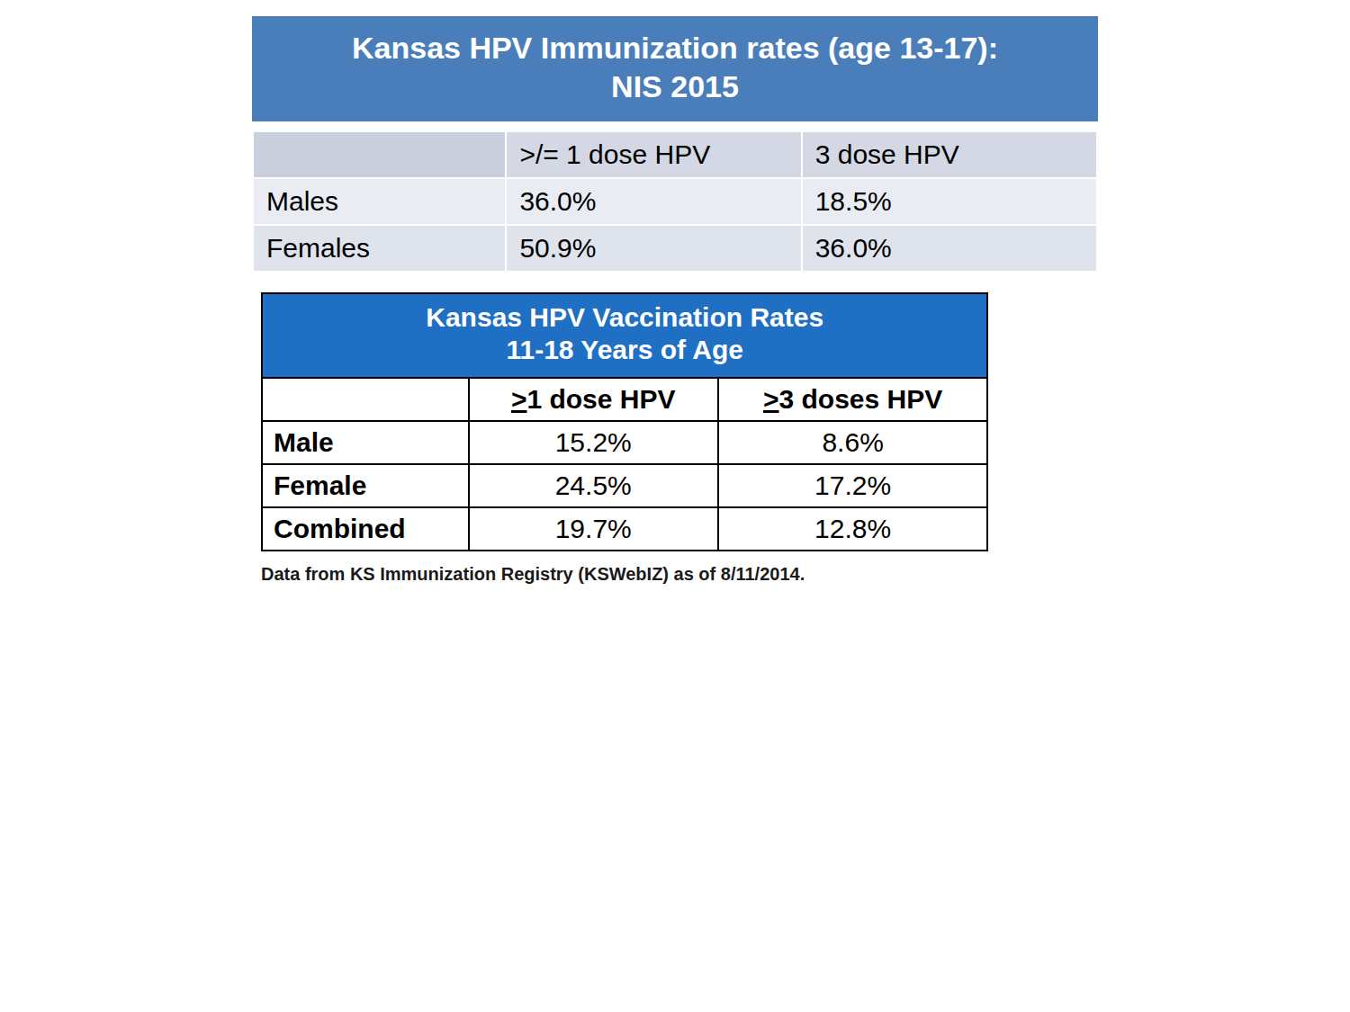Kansas HPV Immunization rates (age 13-17):
NIS 2015
| | >/= 1 dose HPV | 3 dose HPV |
| --- | --- | --- |
| Males | 36.0% | 18.5% |
| Females | 50.9% | 36.0% |
Kansas HPV Vaccination Rates 11-18 Years of Age
| | > 1 dose HPV | > 3 doses HPV |
| --- | --- | --- |
| Male | 15.2% | 8.6% |
| Female | 24.5% | 17.2% |
| Combined | 19.7% | 12.8% |
Data from KS Immunization Registry (KSWebIZ) as of 8/11/2014.